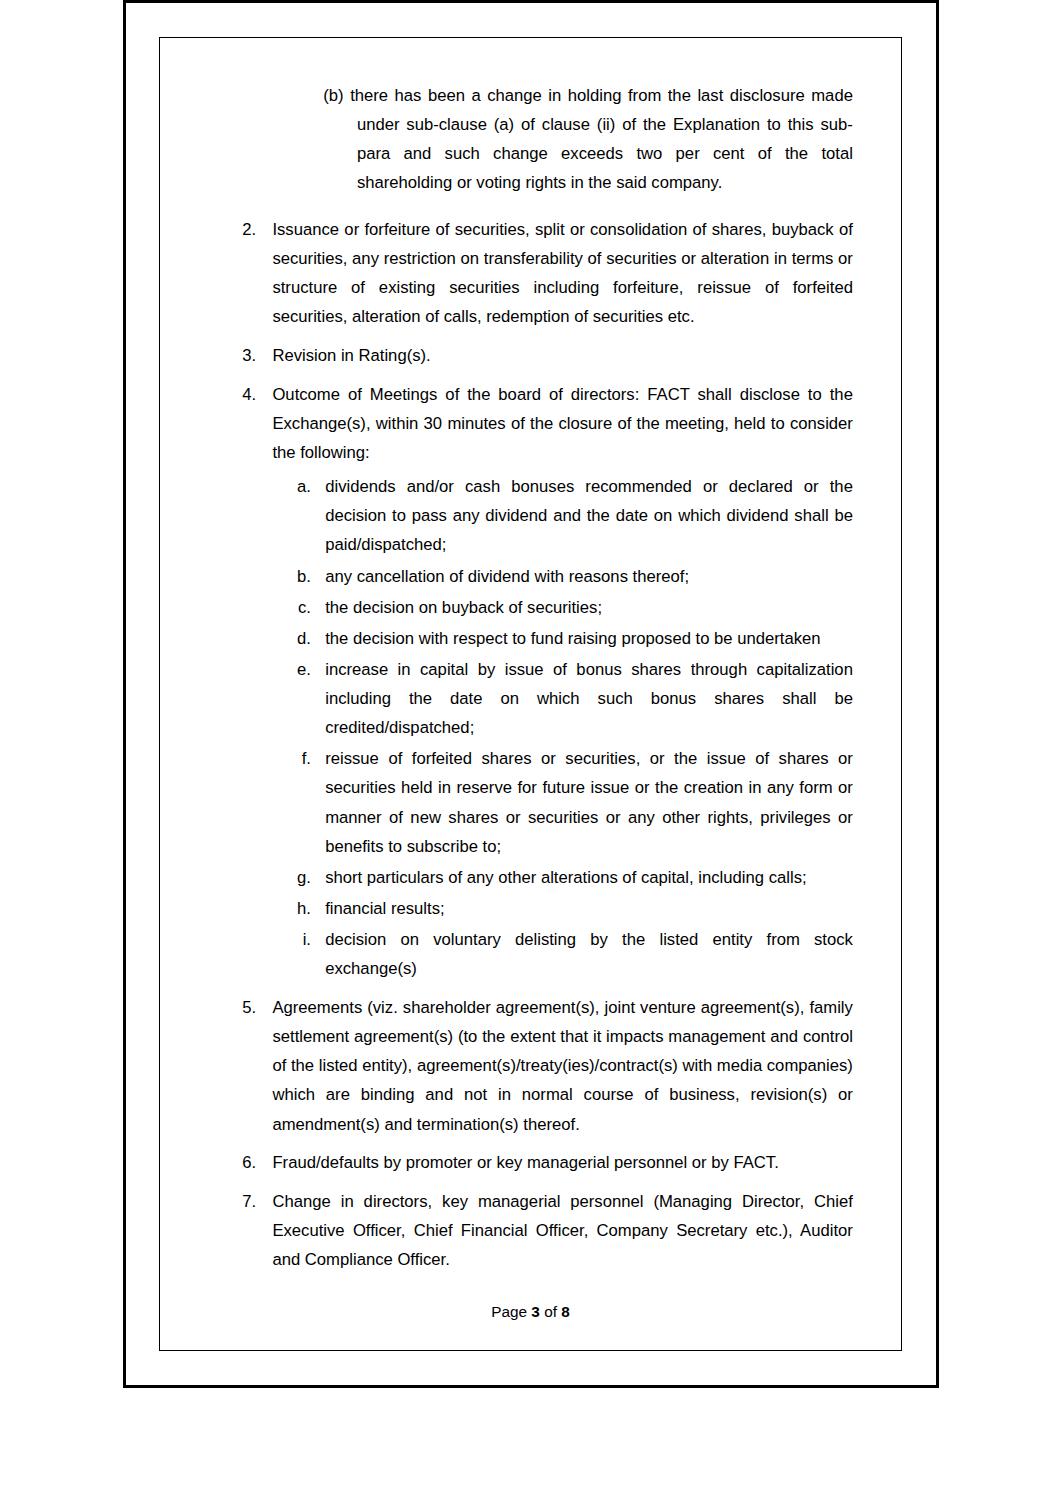(b) there has been a change in holding from the last disclosure made under sub-clause (a) of clause (ii) of the Explanation to this sub-para and such change exceeds two per cent of the total shareholding or voting rights in the said company.
Issuance or forfeiture of securities, split or consolidation of shares, buyback of securities, any restriction on transferability of securities or alteration in terms or structure of existing securities including forfeiture, reissue of forfeited securities, alteration of calls, redemption of securities etc.
Revision in Rating(s).
Outcome of Meetings of the board of directors: FACT shall disclose to the Exchange(s), within 30 minutes of the closure of the meeting, held to consider the following:
dividends and/or cash bonuses recommended or declared or the decision to pass any dividend and the date on which dividend shall be paid/dispatched;
any cancellation of dividend with reasons thereof;
the decision on buyback of securities;
the decision with respect to fund raising proposed to be undertaken
increase in capital by issue of bonus shares through capitalization including the date on which such bonus shares shall be credited/dispatched;
reissue of forfeited shares or securities, or the issue of shares or securities held in reserve for future issue or the creation in any form or manner of new shares or securities or any other rights, privileges or benefits to subscribe to;
short particulars of any other alterations of capital, including calls;
financial results;
decision on voluntary delisting by the listed entity from stock exchange(s)
Agreements (viz. shareholder agreement(s), joint venture agreement(s), family settlement agreement(s) (to the extent that it impacts management and control of the listed entity), agreement(s)/treaty(ies)/contract(s) with media companies) which are binding and not in normal course of business, revision(s) or amendment(s) and termination(s) thereof.
Fraud/defaults by promoter or key managerial personnel or by FACT.
Change in directors, key managerial personnel (Managing Director, Chief Executive Officer, Chief Financial Officer, Company Secretary etc.), Auditor and Compliance Officer.
Page 3 of 8